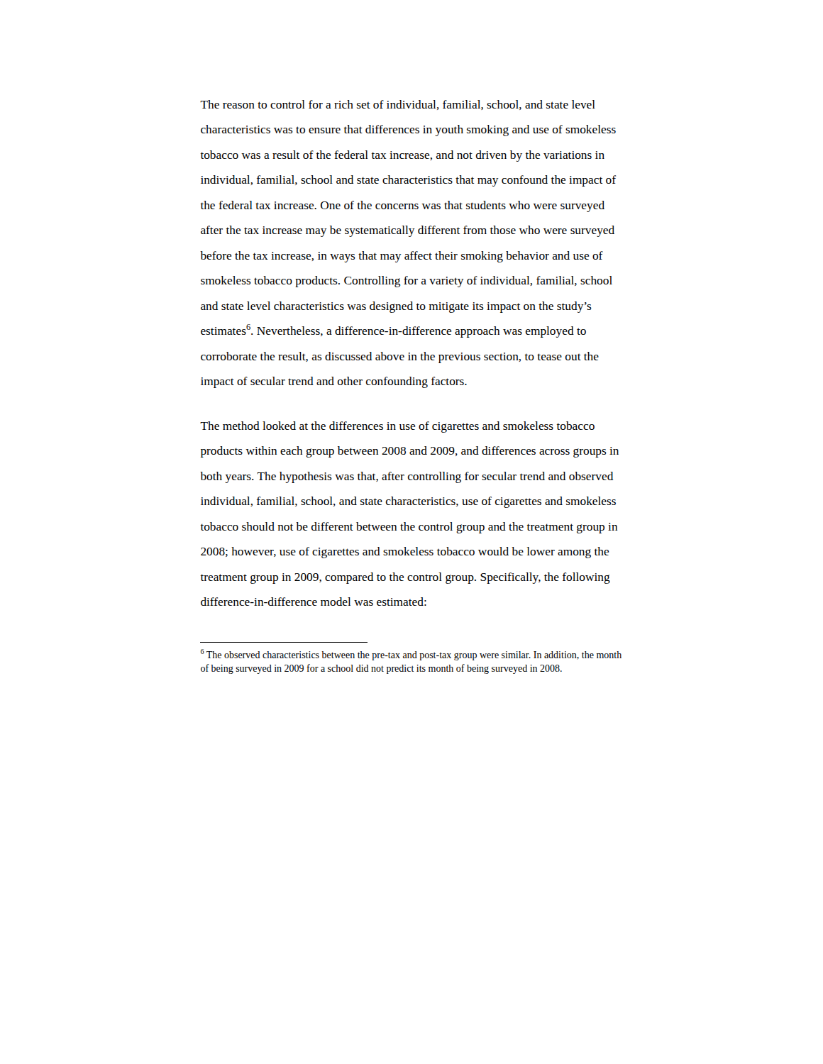The reason to control for a rich set of individual, familial, school, and state level characteristics was to ensure that differences in youth smoking and use of smokeless tobacco was a result of the federal tax increase, and not driven by the variations in individual, familial, school and state characteristics that may confound the impact of the federal tax increase. One of the concerns was that students who were surveyed after the tax increase may be systematically different from those who were surveyed before the tax increase, in ways that may affect their smoking behavior and use of smokeless tobacco products. Controlling for a variety of individual, familial, school and state level characteristics was designed to mitigate its impact on the study’s estimates6. Nevertheless, a difference-in-difference approach was employed to corroborate the result, as discussed above in the previous section, to tease out the impact of secular trend and other confounding factors.
The method looked at the differences in use of cigarettes and smokeless tobacco products within each group between 2008 and 2009, and differences across groups in both years. The hypothesis was that, after controlling for secular trend and observed individual, familial, school, and state characteristics, use of cigarettes and smokeless tobacco should not be different between the control group and the treatment group in 2008; however, use of cigarettes and smokeless tobacco would be lower among the treatment group in 2009, compared to the control group. Specifically, the following difference-in-difference model was estimated:
6 The observed characteristics between the pre-tax and post-tax group were similar. In addition, the month of being surveyed in 2009 for a school did not predict its month of being surveyed in 2008.